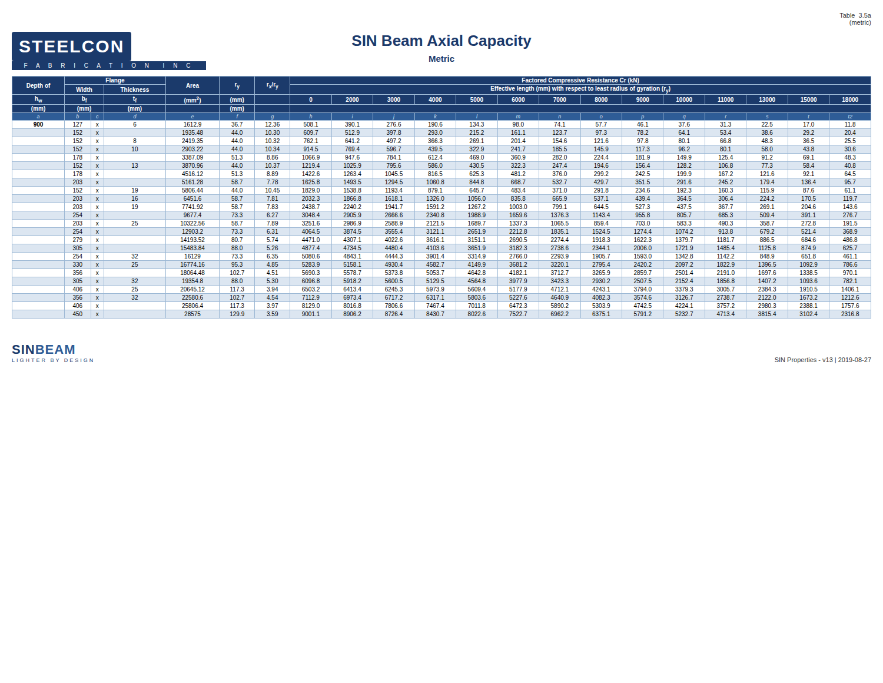Table 3.5a
(metric)
STEELCON
F A B R I C A T I O N I N C
SIN Beam Axial Capacity
Metric
| Depth of | Flange | Area | r y | r x /r y | Factored Compressive Resistance Cr (kN) |
| --- | --- | --- | --- | --- | --- |
| Width | Thickness | Effective length (mm) with respect to least radius of gyration (r y ) |
| h w | b f | t f | (mm 2 ) | (mm) | | 0 | 2000 | 3000 | 4000 | 5000 | 6000 | 7000 | 8000 | 9000 | 10000 | 11000 | 13000 | 15000 | 18000 |
| (mm) | (mm) | (mm) | | (mm) | | |
| a | b | c | d | e | f | g | h | i | j | k | l | m | n | o | p | q | r | s | t | t2 |
| 900 | 127 | x | 6 | 1612.9 | 36.7 | 12.36 | 508.1 | 390.1 | 276.6 | 190.6 | 134.3 | 98.0 | 74.1 | 57.7 | 46.1 | 37.6 | 31.3 | 22.5 | 17.0 | 11.8 |
| | 152 | x | | 1935.48 | 44.0 | 10.30 | 609.7 | 512.9 | 397.8 | 293.0 | 215.2 | 161.1 | 123.7 | 97.3 | 78.2 | 64.1 | 53.4 | 38.6 | 29.2 | 20.4 |
| | 152 | x | 8 | 2419.35 | 44.0 | 10.32 | 762.1 | 641.2 | 497.2 | 366.3 | 269.1 | 201.4 | 154.6 | 121.6 | 97.8 | 80.1 | 66.8 | 48.3 | 36.5 | 25.5 |
| | 152 | x | 10 | 2903.22 | 44.0 | 10.34 | 914.5 | 769.4 | 596.7 | 439.5 | 322.9 | 241.7 | 185.5 | 145.9 | 117.3 | 96.2 | 80.1 | 58.0 | 43.8 | 30.6 |
| | 178 | x | | 3387.09 | 51.3 | 8.86 | 1066.9 | 947.6 | 784.1 | 612.4 | 469.0 | 360.9 | 282.0 | 224.4 | 181.9 | 149.9 | 125.4 | 91.2 | 69.1 | 48.3 |
| | 152 | x | 13 | 3870.96 | 44.0 | 10.37 | 1219.4 | 1025.9 | 795.6 | 586.0 | 430.5 | 322.3 | 247.4 | 194.6 | 156.4 | 128.2 | 106.8 | 77.3 | 58.4 | 40.8 |
| | 178 | x | | 4516.12 | 51.3 | 8.89 | 1422.6 | 1263.4 | 1045.5 | 816.5 | 625.3 | 481.2 | 376.0 | 299.2 | 242.5 | 199.9 | 167.2 | 121.6 | 92.1 | 64.5 |
| | 203 | x | | 5161.28 | 58.7 | 7.78 | 1625.8 | 1493.5 | 1294.5 | 1060.8 | 844.8 | 668.7 | 532.7 | 429.7 | 351.5 | 291.6 | 245.2 | 179.4 | 136.4 | 95.7 |
| | 152 | x | 19 | 5806.44 | 44.0 | 10.45 | 1829.0 | 1538.8 | 1193.4 | 879.1 | 645.7 | 483.4 | 371.0 | 291.8 | 234.6 | 192.3 | 160.3 | 115.9 | 87.6 | 61.1 |
| | 203 | x | 16 | 6451.6 | 58.7 | 7.81 | 2032.3 | 1866.8 | 1618.1 | 1326.0 | 1056.0 | 835.8 | 665.9 | 537.1 | 439.4 | 364.5 | 306.4 | 224.2 | 170.5 | 119.7 |
| | 203 | x | 19 | 7741.92 | 58.7 | 7.83 | 2438.7 | 2240.2 | 1941.7 | 1591.2 | 1267.2 | 1003.0 | 799.1 | 644.5 | 527.3 | 437.5 | 367.7 | 269.1 | 204.6 | 143.6 |
| | 254 | x | | 9677.4 | 73.3 | 6.27 | 3048.4 | 2905.9 | 2666.6 | 2340.8 | 1988.9 | 1659.6 | 1376.3 | 1143.4 | 955.8 | 805.7 | 685.3 | 509.4 | 391.1 | 276.7 |
| | 203 | x | 25 | 10322.56 | 58.7 | 7.89 | 3251.6 | 2986.9 | 2588.9 | 2121.5 | 1689.7 | 1337.3 | 1065.5 | 859.4 | 703.0 | 583.3 | 490.3 | 358.7 | 272.8 | 191.5 |
| | 254 | x | | 12903.2 | 73.3 | 6.31 | 4064.5 | 3874.5 | 3555.4 | 3121.1 | 2651.9 | 2212.8 | 1835.1 | 1524.5 | 1274.4 | 1074.2 | 913.8 | 679.2 | 521.4 | 368.9 |
| | 279 | x | | 14193.52 | 80.7 | 5.74 | 4471.0 | 4307.1 | 4022.6 | 3616.1 | 3151.1 | 2690.5 | 2274.4 | 1918.3 | 1622.3 | 1379.7 | 1181.7 | 886.5 | 684.6 | 486.8 |
| | 305 | x | | 15483.84 | 88.0 | 5.26 | 4877.4 | 4734.5 | 4480.4 | 4103.6 | 3651.9 | 3182.3 | 2738.6 | 2344.1 | 2006.0 | 1721.9 | 1485.4 | 1125.8 | 874.9 | 625.7 |
| | 254 | x | 32 | 16129 | 73.3 | 6.35 | 5080.6 | 4843.1 | 4444.3 | 3901.4 | 3314.9 | 2766.0 | 2293.9 | 1905.7 | 1593.0 | 1342.8 | 1142.2 | 848.9 | 651.8 | 461.1 |
| | 330 | x | 25 | 16774.16 | 95.3 | 4.85 | 5283.9 | 5158.1 | 4930.4 | 4582.7 | 4149.9 | 3681.2 | 3220.1 | 2795.4 | 2420.2 | 2097.2 | 1822.9 | 1396.5 | 1092.9 | 786.6 |
| | 356 | x | | 18064.48 | 102.7 | 4.51 | 5690.3 | 5578.7 | 5373.8 | 5053.7 | 4642.8 | 4182.1 | 3712.7 | 3265.9 | 2859.7 | 2501.4 | 2191.0 | 1697.6 | 1338.5 | 970.1 |
| | 305 | x | 32 | 19354.8 | 88.0 | 5.30 | 6096.8 | 5918.2 | 5600.5 | 5129.5 | 4564.8 | 3977.9 | 3423.3 | 2930.2 | 2507.5 | 2152.4 | 1856.8 | 1407.2 | 1093.6 | 782.1 |
| | 406 | x | 25 | 20645.12 | 117.3 | 3.94 | 6503.2 | 6413.4 | 6245.3 | 5973.9 | 5609.4 | 5177.9 | 4712.1 | 4243.1 | 3794.0 | 3379.3 | 3005.7 | 2384.3 | 1910.5 | 1406.1 |
| | 356 | x | 32 | 22580.6 | 102.7 | 4.54 | 7112.9 | 6973.4 | 6717.2 | 6317.1 | 5803.6 | 5227.6 | 4640.9 | 4082.3 | 3574.6 | 3126.7 | 2738.7 | 2122.0 | 1673.2 | 1212.6 |
| | 406 | x | | 25806.4 | 117.3 | 3.97 | 8129.0 | 8016.8 | 7806.6 | 7467.4 | 7011.8 | 6472.3 | 5890.2 | 5303.9 | 4742.5 | 4224.1 | 3757.2 | 2980.3 | 2388.1 | 1757.6 |
| | 450 | x | | 28575 | 129.9 | 3.59 | 9001.1 | 8906.2 | 8726.4 | 8430.7 | 8022.6 | 7522.7 | 6962.2 | 6375.1 | 5791.2 | 5232.7 | 4713.4 | 3815.4 | 3102.4 | 2316.8 |
SINBEAM LIGHTER BY DESIGN
SIN Properties - v13 | 2019-08-27